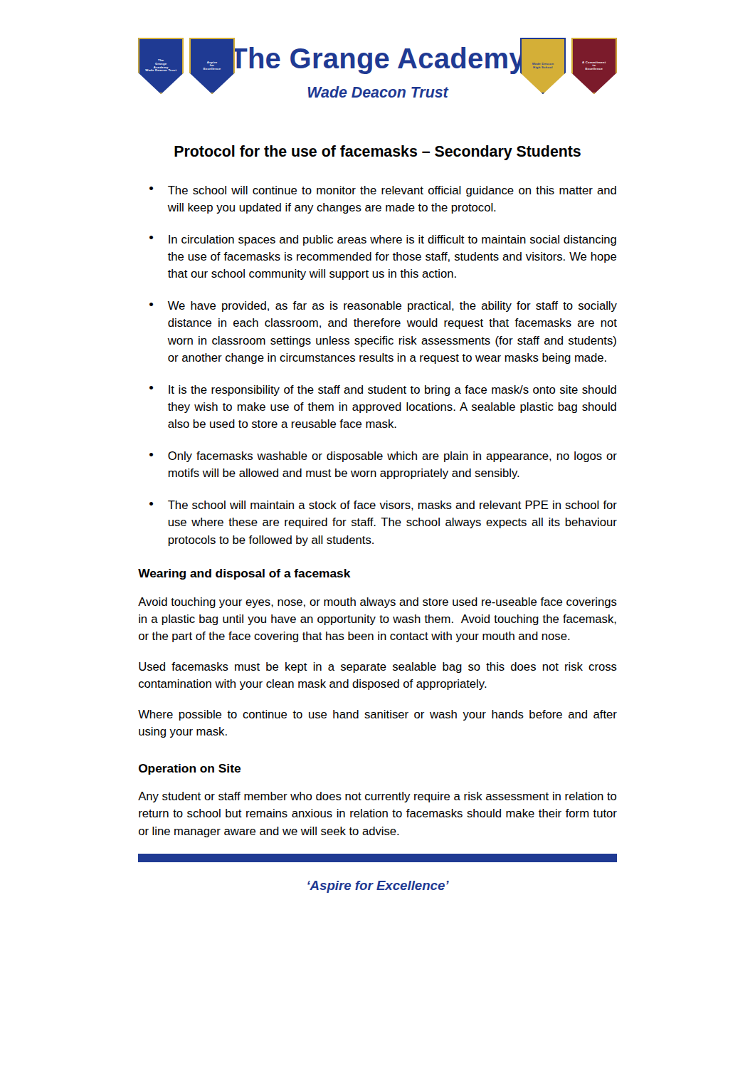The
Grange
Academy
Wade Deacon Trust
Aspire
for
Excellence
Wade Deacon
High School
A Commitment
to
Excellence
The Grange Academy
Wade Deacon Trust
Protocol for the use of facemasks – Secondary Students
The school will continue to monitor the relevant official guidance on this matter and will keep you updated if any changes are made to the protocol.
In circulation spaces and public areas where is it difficult to maintain social distancing the use of facemasks is recommended for those staff, students and visitors. We hope that our school community will support us in this action.
We have provided, as far as is reasonable practical, the ability for staff to socially distance in each classroom, and therefore would request that facemasks are not worn in classroom settings unless specific risk assessments (for staff and students) or another change in circumstances results in a request to wear masks being made.
It is the responsibility of the staff and student to bring a face mask/s onto site should they wish to make use of them in approved locations. A sealable plastic bag should also be used to store a reusable face mask.
Only facemasks washable or disposable which are plain in appearance, no logos or motifs will be allowed and must be worn appropriately and sensibly.
The school will maintain a stock of face visors, masks and relevant PPE in school for use where these are required for staff. The school always expects all its behaviour protocols to be followed by all students.
Wearing and disposal of a facemask
Avoid touching your eyes, nose, or mouth always and store used re-useable face coverings in a plastic bag until you have an opportunity to wash them. Avoid touching the facemask, or the part of the face covering that has been in contact with your mouth and nose.
Used facemasks must be kept in a separate sealable bag so this does not risk cross contamination with your clean mask and disposed of appropriately.
Where possible to continue to use hand sanitiser or wash your hands before and after using your mask.
Operation on Site
Any student or staff member who does not currently require a risk assessment in relation to return to school but remains anxious in relation to facemasks should make their form tutor or line manager aware and we will seek to advise.
‘Aspire for Excellence’